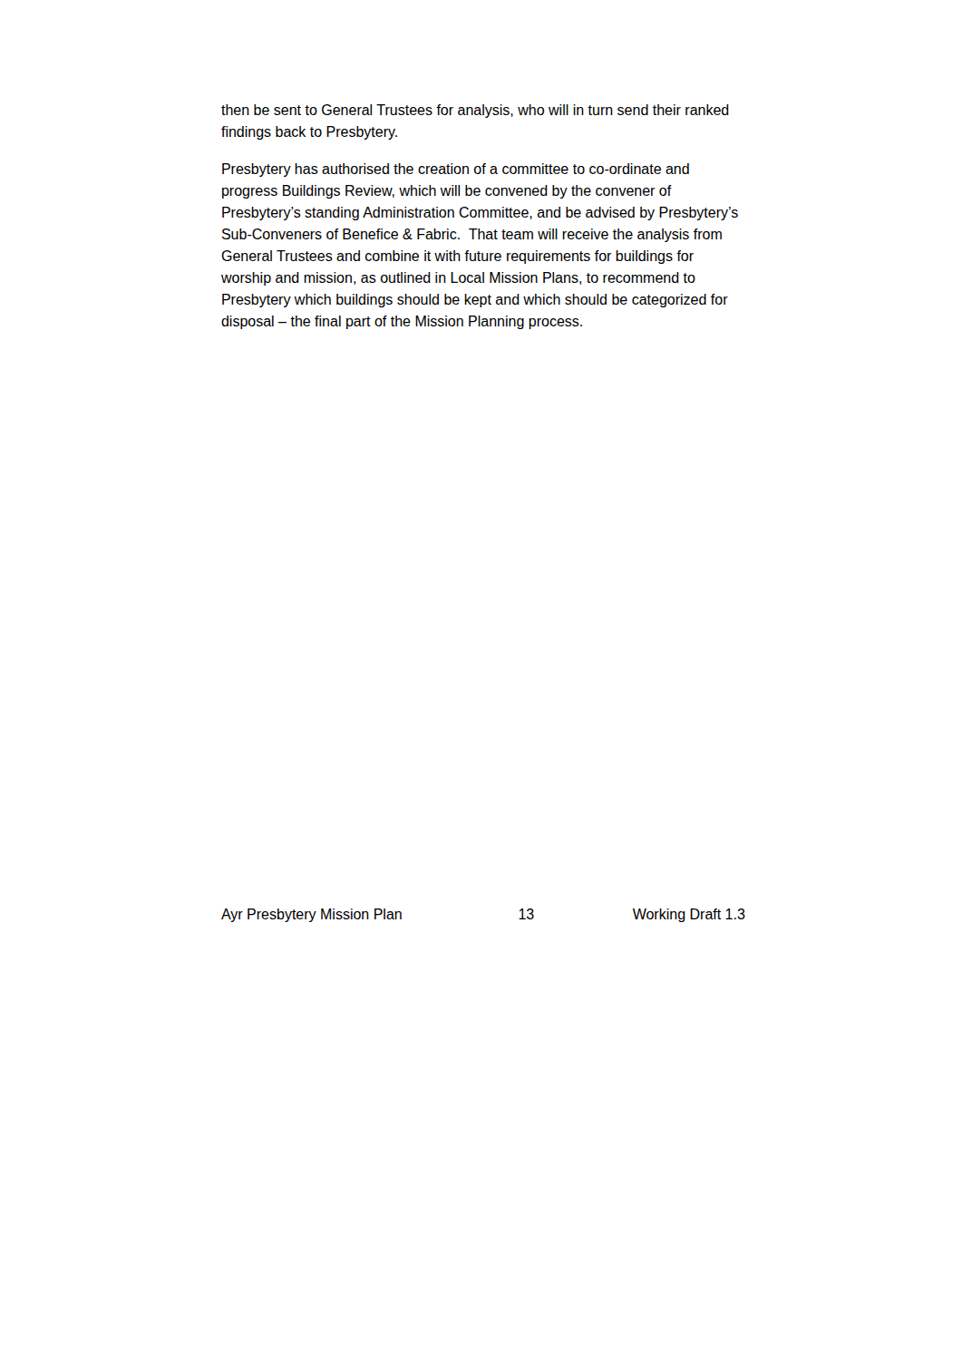then be sent to General Trustees for analysis, who will in turn send their ranked findings back to Presbytery.
Presbytery has authorised the creation of a committee to co-ordinate and progress Buildings Review, which will be convened by the convener of Presbytery’s standing Administration Committee, and be advised by Presbytery’s Sub-Conveners of Benefice & Fabric. That team will receive the analysis from General Trustees and combine it with future requirements for buildings for worship and mission, as outlined in Local Mission Plans, to recommend to Presbytery which buildings should be kept and which should be categorized for disposal – the final part of the Mission Planning process.
Ayr Presbytery Mission Plan 13 Working Draft 1.3